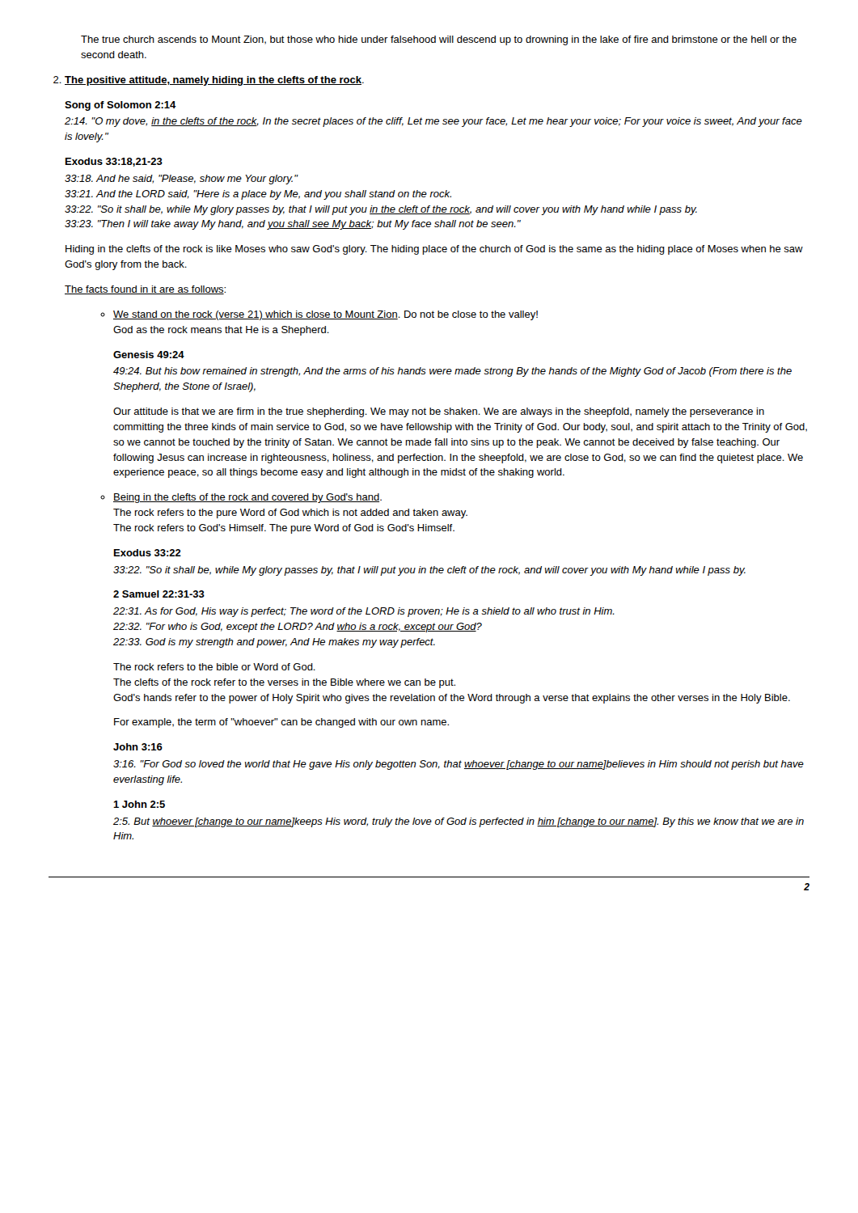The true church ascends to Mount Zion, but those who hide under falsehood will descend up to drowning in the lake of fire and brimstone or the hell or the second death.
The positive attitude, namely hiding in the clefts of the rock.
Song of Solomon 2:14
2:14. "O my dove, in the clefts of the rock, In the secret places of the cliff, Let me see your face, Let me hear your voice; For your voice is sweet, And your face is lovely."
Exodus 33:18,21-23
33:18. And he said, "Please, show me Your glory."
33:21. And the LORD said, "Here is a place by Me, and you shall stand on the rock.
33:22. "So it shall be, while My glory passes by, that I will put you in the cleft of the rock, and will cover you with My hand while I pass by.
33:23. "Then I will take away My hand, and you shall see My back; but My face shall not be seen."
Hiding in the clefts of the rock is like Moses who saw God's glory. The hiding place of the church of God is the same as the hiding place of Moses when he saw God's glory from the back.
The facts found in it are as follows:
We stand on the rock (verse 21) which is close to Mount Zion. Do not be close to the valley!
God as the rock means that He is a Shepherd.
Genesis 49:24
49:24. But his bow remained in strength, And the arms of his hands were made strong By the hands of the Mighty God of Jacob (From there is the Shepherd, the Stone of Israel),
Our attitude is that we are firm in the true shepherding. We may not be shaken. We are always in the sheepfold, namely the perseverance in committing the three kinds of main service to God, so we have fellowship with the Trinity of God. Our body, soul, and spirit attach to the Trinity of God, so we cannot be touched by the trinity of Satan. We cannot be made fall into sins up to the peak. We cannot be deceived by false teaching. Our following Jesus can increase in righteousness, holiness, and perfection. In the sheepfold, we are close to God, so we can find the quietest place. We experience peace, so all things become easy and light although in the midst of the shaking world.
Being in the clefts of the rock and covered by God's hand.
The rock refers to the pure Word of God which is not added and taken away.
The rock refers to God's Himself. The pure Word of God is God's Himself.
Exodus 33:22
33:22. "So it shall be, while My glory passes by, that I will put you in the cleft of the rock, and will cover you with My hand while I pass by.
2 Samuel 22:31-33
22:31. As for God, His way is perfect; The word of the LORD is proven; He is a shield to all who trust in Him.
22:32. "For who is God, except the LORD? And who is a rock, except our God?
22:33. God is my strength and power, And He makes my way perfect.
The rock refers to the bible or Word of God.
The clefts of the rock refer to the verses in the Bible where we can be put.
God's hands refer to the power of Holy Spirit who gives the revelation of the Word through a verse that explains the other verses in the Holy Bible.
For example, the term of "whoever" can be changed with our own name.
John 3:16
3:16. "For God so loved the world that He gave His only begotten Son, that whoever [change to our name] believes in Him should not perish but have everlasting life.
1 John 2:5
2:5. But whoever [change to our name] keeps His word, truly the love of God is perfected in him [change to our name]. By this we know that we are in Him.
2